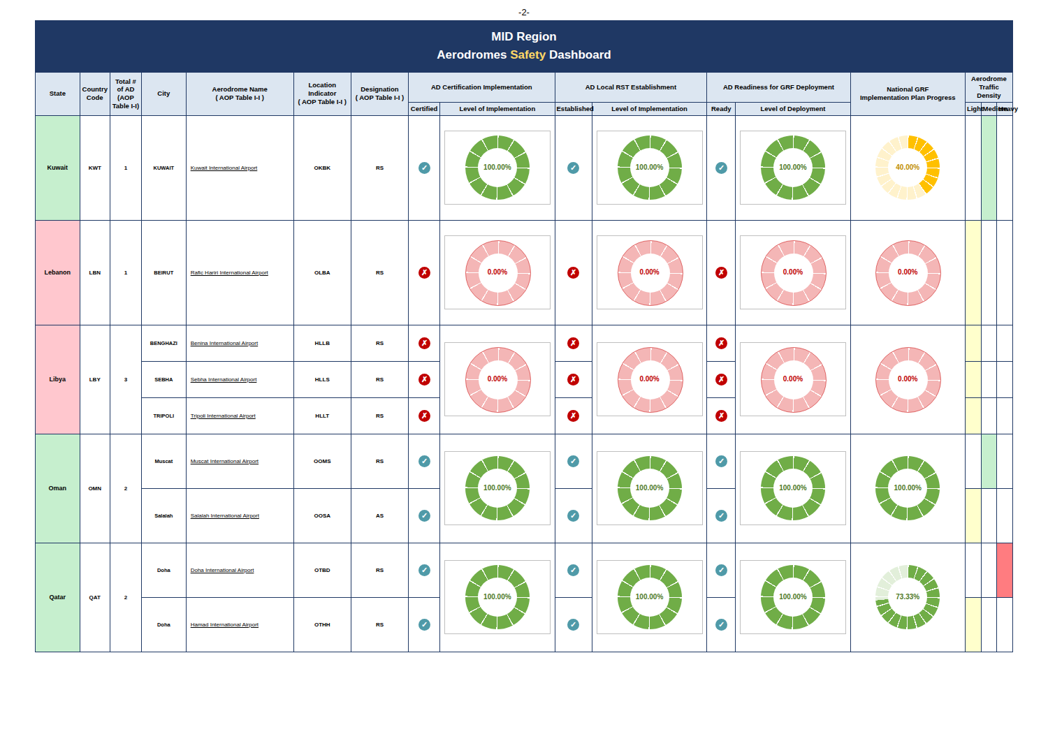-2-
| MID Region Aerodromes Safety Dashboard |
| --- |
| State | Country Code | Total # of AD (AOP Table I-I) | City | Aerodrome Name ( AOP Table I-I ) | Location Indicator ( AOP Table I-I ) | Designation ( AOP Table I-I ) | AD Certification Implementation | AD Local RST Establishment | AD Readiness for GRF Deployment | National GRF Implementation Plan Progress | Aerodrome Traffic Density |
| Certified | Level of Implementation | Established | Level of Implementation | Ready | Level of Deployment | Light | Medium | Heavy |
| Kuwait | KWT | 1 | KUWAIT | Kuwait International Airport | OKBK | RS | ✓ | 100.00% | ✓ | 100.00% | ✓ | 100.00% | 40.00% | | | |
| Lebanon | LBN | 1 | BEIRUT | Rafic Hariri International Airport | OLBA | RS | ✗ | 0.00% | ✗ | 0.00% | ✗ | 0.00% | 0.00% | | | |
| Libya | LBY | 3 | BENGHAZI | Benina International Airport | HLLB | RS | ✗ | 0.00% | ✗ | 0.00% | ✗ | 0.00% | 0.00% | | | |
| SEBHA | Sebha International Airport | HLLS | RS | ✗ | ✗ | ✗ | | | |
| TRIPOLI | Tripoli International Airport | HLLT | RS | ✗ | ✗ | ✗ | | | |
| Oman | OMN | 2 | Muscat | Muscat International Airport | OOMS | RS | ✓ | 100.00% | ✓ | 100.00% | ✓ | 100.00% | 100.00% | | | |
| Salalah | Salalah International Airport | OOSA | AS | ✓ | ✓ | ✓ | | | |
| Qatar | QAT | 2 | Doha | Doha International Airport | OTBD | RS | ✓ | 100.00% | ✓ | 100.00% | ✓ | 100.00% | 73.33% | | | |
| Doha | Hamad International Airport | OTHH | RS | ✓ | ✓ | ✓ | | | |